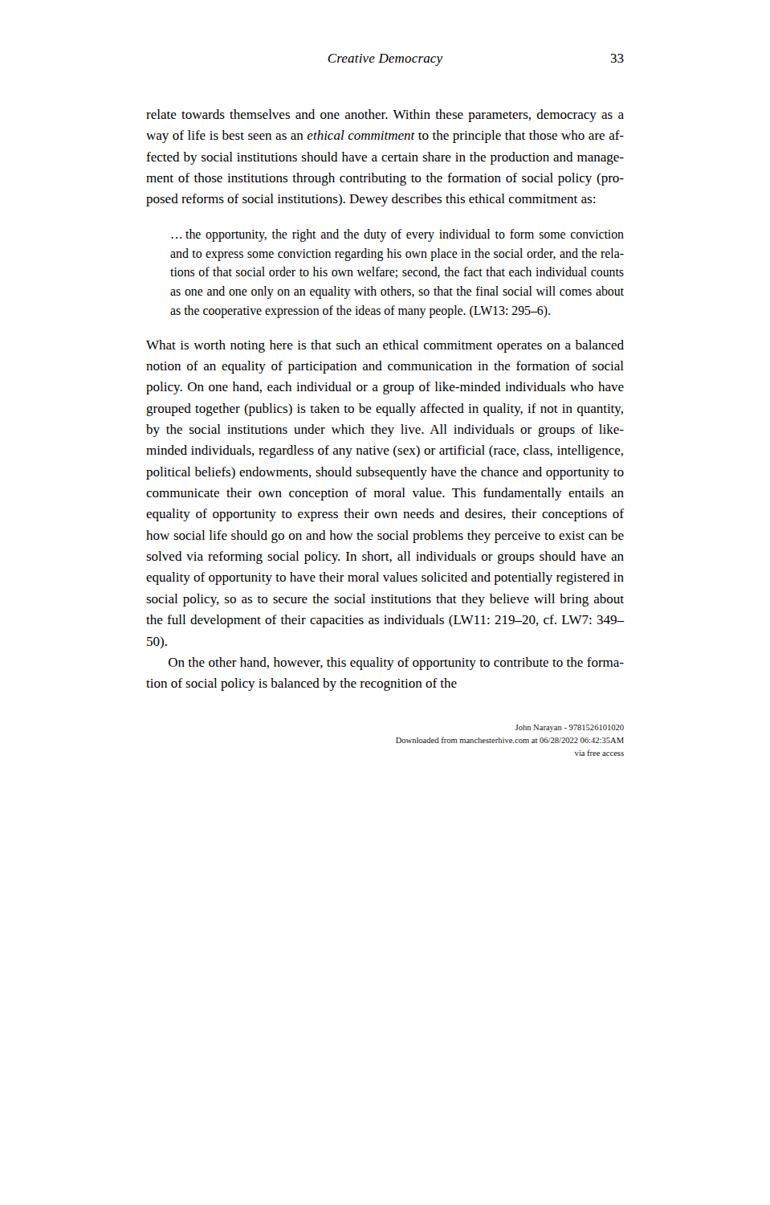Creative Democracy 33
relate towards themselves and one another. Within these parameters, democracy as a way of life is best seen as an ethical commitment to the principle that those who are affected by social institutions should have a certain share in the production and management of those institutions through contributing to the formation of social policy (proposed reforms of social institutions). Dewey describes this ethical commitment as:
… the opportunity, the right and the duty of every individual to form some conviction and to express some conviction regarding his own place in the social order, and the relations of that social order to his own welfare; second, the fact that each individual counts as one and one only on an equality with others, so that the final social will comes about as the cooperative expression of the ideas of many people. (LW13: 295–6).
What is worth noting here is that such an ethical commitment operates on a balanced notion of an equality of participation and communication in the formation of social policy. On one hand, each individual or a group of like-minded individuals who have grouped together (publics) is taken to be equally affected in quality, if not in quantity, by the social institutions under which they live. All individuals or groups of like-minded individuals, regardless of any native (sex) or artificial (race, class, intelligence, political beliefs) endowments, should subsequently have the chance and opportunity to communicate their own conception of moral value. This fundamentally entails an equality of opportunity to express their own needs and desires, their conceptions of how social life should go on and how the social problems they perceive to exist can be solved via reforming social policy. In short, all individuals or groups should have an equality of opportunity to have their moral values solicited and potentially registered in social policy, so as to secure the social institutions that they believe will bring about the full development of their capacities as individuals (LW11: 219–20, cf. LW7: 349–50).
On the other hand, however, this equality of opportunity to contribute to the formation of social policy is balanced by the recognition of the
John Narayan - 9781526101020 Downloaded from manchesterhive.com at 06/28/2022 06:42:35AM via free access